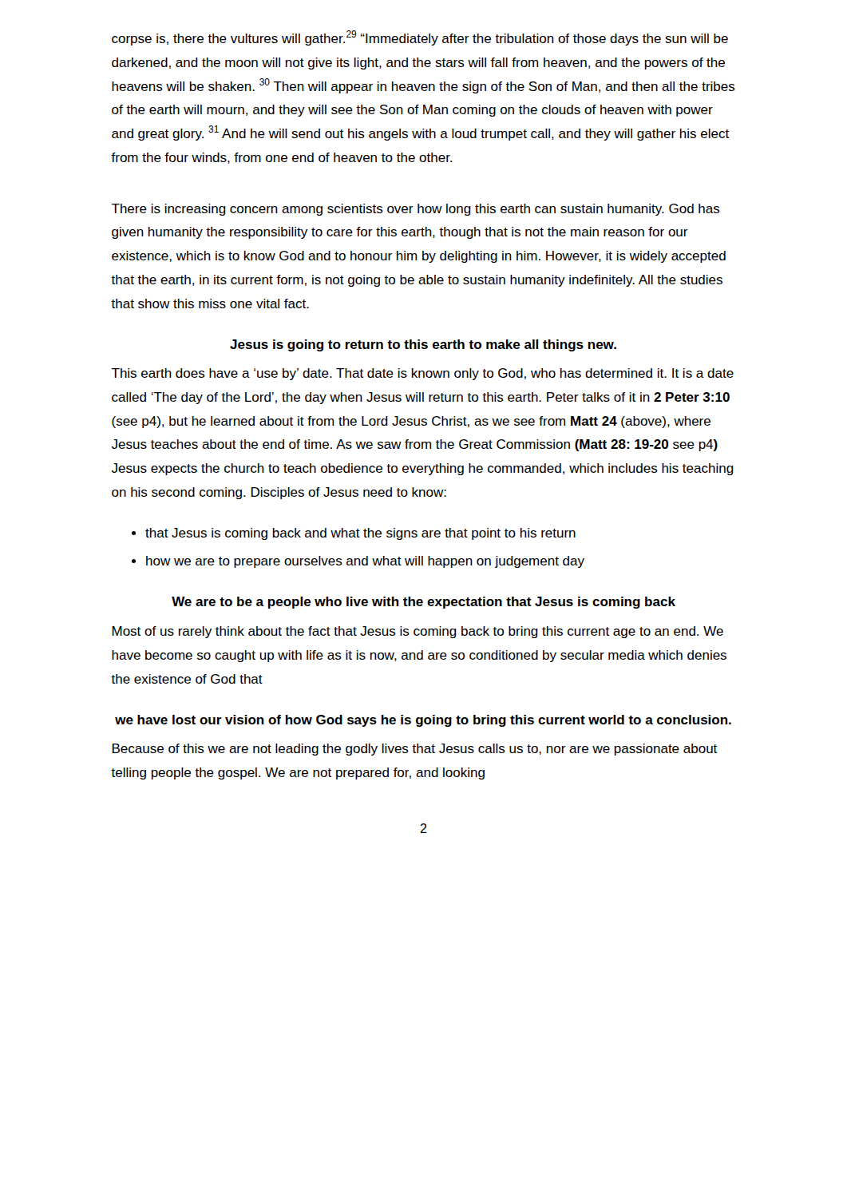corpse is, there the vultures will gather.29 “Immediately after the tribulation of those days the sun will be darkened, and the moon will not give its light, and the stars will fall from heaven, and the powers of the heavens will be shaken. 30 Then will appear in heaven the sign of the Son of Man, and then all the tribes of the earth will mourn, and they will see the Son of Man coming on the clouds of heaven with power and great glory. 31 And he will send out his angels with a loud trumpet call, and they will gather his elect from the four winds, from one end of heaven to the other.
There is increasing concern among scientists over how long this earth can sustain humanity. God has given humanity the responsibility to care for this earth, though that is not the main reason for our existence, which is to know God and to honour him by delighting in him. However, it is widely accepted that the earth, in its current form, is not going to be able to sustain humanity indefinitely. All the studies that show this miss one vital fact.
Jesus is going to return to this earth to make all things new.
This earth does have a ‘use by’ date. That date is known only to God, who has determined it. It is a date called ‘The day of the Lord’, the day when Jesus will return to this earth. Peter talks of it in 2 Peter 3:10 (see p4), but he learned about it from the Lord Jesus Christ, as we see from Matt 24 (above), where Jesus teaches about the end of time. As we saw from the Great Commission (Matt 28: 19-20 see p4) Jesus expects the church to teach obedience to everything he commanded, which includes his teaching on his second coming. Disciples of Jesus need to know:
that Jesus is coming back and what the signs are that point to his return
how we are to prepare ourselves and what will happen on judgement day
We are to be a people who live with the expectation that Jesus is coming back
Most of us rarely think about the fact that Jesus is coming back to bring this current age to an end. We have become so caught up with life as it is now, and are so conditioned by secular media which denies the existence of God that
we have lost our vision of how God says he is going to bring this current world to a conclusion.
Because of this we are not leading the godly lives that Jesus calls us to, nor are we passionate about telling people the gospel. We are not prepared for, and looking
2